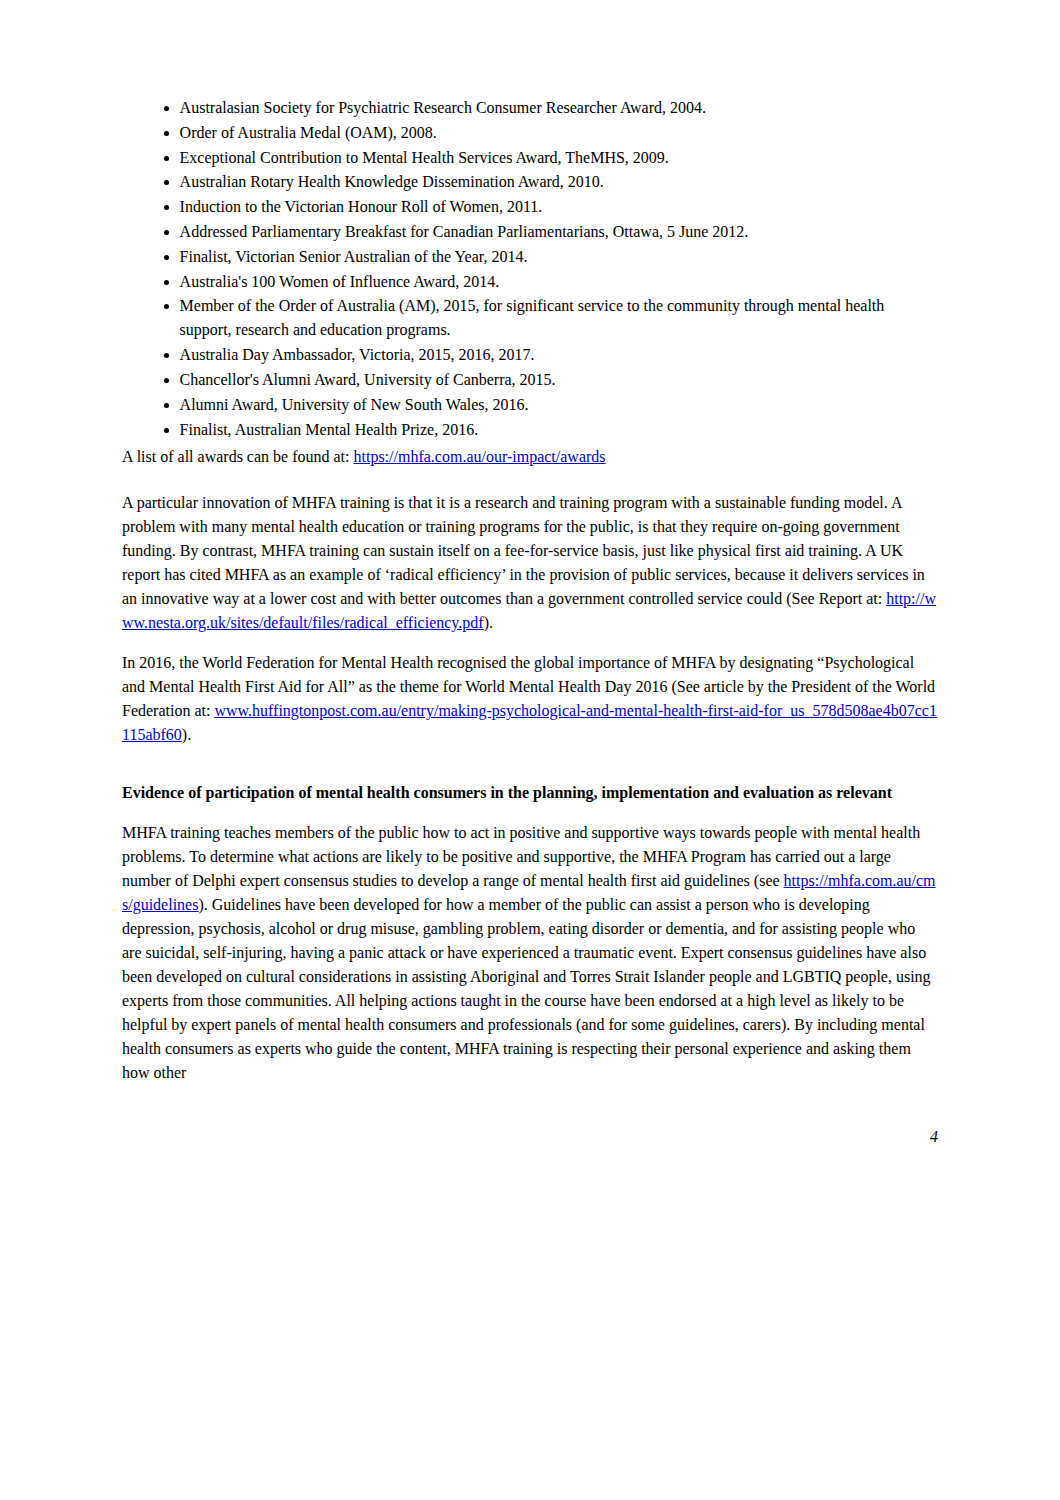Australasian Society for Psychiatric Research Consumer Researcher Award, 2004.
Order of Australia Medal (OAM), 2008.
Exceptional Contribution to Mental Health Services Award, TheMHS, 2009.
Australian Rotary Health Knowledge Dissemination Award, 2010.
Induction to the Victorian Honour Roll of Women, 2011.
Addressed Parliamentary Breakfast for Canadian Parliamentarians, Ottawa, 5 June 2012.
Finalist, Victorian Senior Australian of the Year, 2014.
Australia's 100 Women of Influence Award, 2014.
Member of the Order of Australia (AM), 2015, for significant service to the community through mental health support, research and education programs.
Australia Day Ambassador, Victoria, 2015, 2016, 2017.
Chancellor's Alumni Award, University of Canberra, 2015.
Alumni Award, University of New South Wales, 2016.
Finalist, Australian Mental Health Prize, 2016.
A list of all awards can be found at: https://mhfa.com.au/our-impact/awards
A particular innovation of MHFA training is that it is a research and training program with a sustainable funding model. A problem with many mental health education or training programs for the public, is that they require on-going government funding. By contrast, MHFA training can sustain itself on a fee-for-service basis, just like physical first aid training. A UK report has cited MHFA as an example of ‘radical efficiency’ in the provision of public services, because it delivers services in an innovative way at a lower cost and with better outcomes than a government controlled service could (See Report at: http://www.nesta.org.uk/sites/default/files/radical_efficiency.pdf).
In 2016, the World Federation for Mental Health recognised the global importance of MHFA by designating “Psychological and Mental Health First Aid for All” as the theme for World Mental Health Day 2016 (See article by the President of the World Federation at: www.huffingtonpost.com.au/entry/making-psychological-and-mental-health-first-aid-for_us_578d508ae4b07cc1115abf60).
Evidence of participation of mental health consumers in the planning, implementation and evaluation as relevant
MHFA training teaches members of the public how to act in positive and supportive ways towards people with mental health problems. To determine what actions are likely to be positive and supportive, the MHFA Program has carried out a large number of Delphi expert consensus studies to develop a range of mental health first aid guidelines (see https://mhfa.com.au/cms/guidelines). Guidelines have been developed for how a member of the public can assist a person who is developing depression, psychosis, alcohol or drug misuse, gambling problem, eating disorder or dementia, and for assisting people who are suicidal, self-injuring, having a panic attack or have experienced a traumatic event. Expert consensus guidelines have also been developed on cultural considerations in assisting Aboriginal and Torres Strait Islander people and LGBTIQ people, using experts from those communities. All helping actions taught in the course have been endorsed at a high level as likely to be helpful by expert panels of mental health consumers and professionals (and for some guidelines, carers). By including mental health consumers as experts who guide the content, MHFA training is respecting their personal experience and asking them how other
4